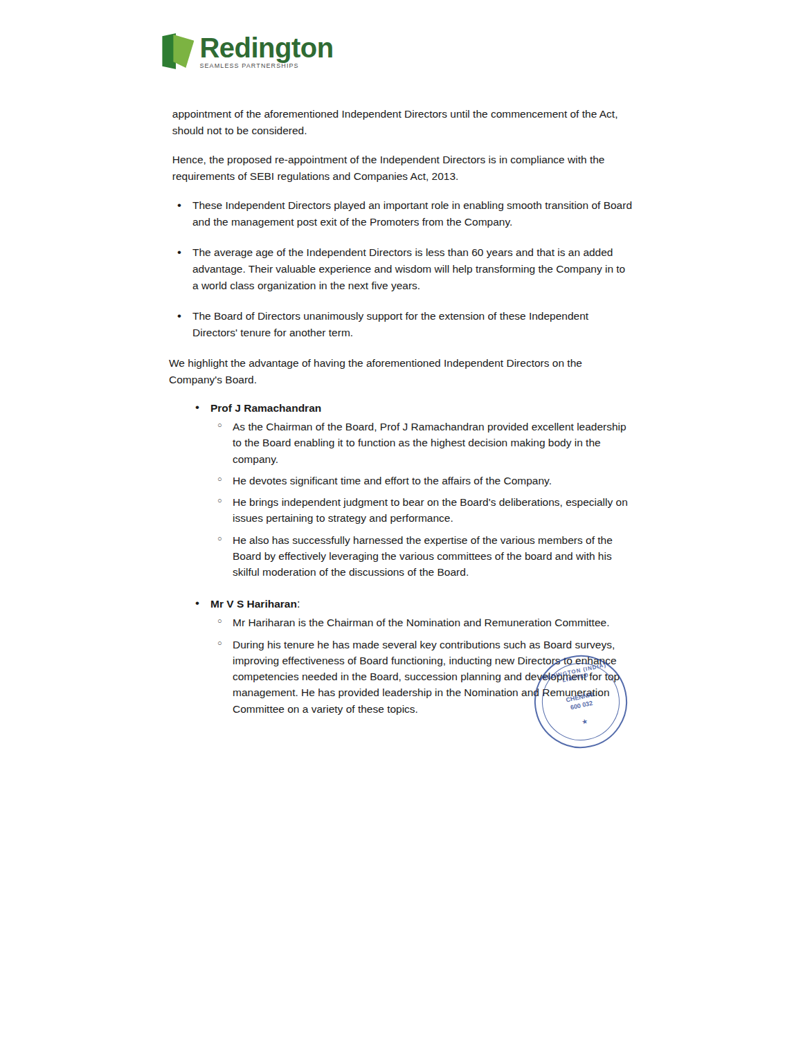Redington
SEAMLESS PARTNERSHIPS
appointment of the aforementioned Independent Directors until the commencement of the Act, should not to be considered.
Hence, the proposed re-appointment of the Independent Directors is in compliance with the requirements of SEBI regulations and Companies Act, 2013.
These Independent Directors played an important role in enabling smooth transition of Board and the management post exit of the Promoters from the Company.
The average age of the Independent Directors is less than 60 years and that is an added advantage. Their valuable experience and wisdom will help transforming the Company in to a world class organization in the next five years.
The Board of Directors unanimously support for the extension of these Independent Directors' tenure for another term.
We highlight the advantage of having the aforementioned Independent Directors on the Company's Board.
Prof J Ramachandran
As the Chairman of the Board, Prof J Ramachandran provided excellent leadership to the Board enabling it to function as the highest decision making body in the company.
He devotes significant time and effort to the affairs of the Company.
He brings independent judgment to bear on the Board's deliberations, especially on issues pertaining to strategy and performance.
He also has successfully harnessed the expertise of the various members of the Board by effectively leveraging the various committees of the board and with his skilful moderation of the discussions of the Board.
Mr V S Hariharan:
Mr Hariharan is the Chairman of the Nomination and Remuneration Committee.
During his tenure he has made several key contributions such as Board surveys, improving effectiveness of Board functioning, inducting new Directors to enhance competencies needed in the Board, succession planning and development for top management. He has provided leadership in the Nomination and Remuneration Committee on a variety of these topics.
REDINGTON (INDIA) LIMITED
CHENNAI
600 032
★